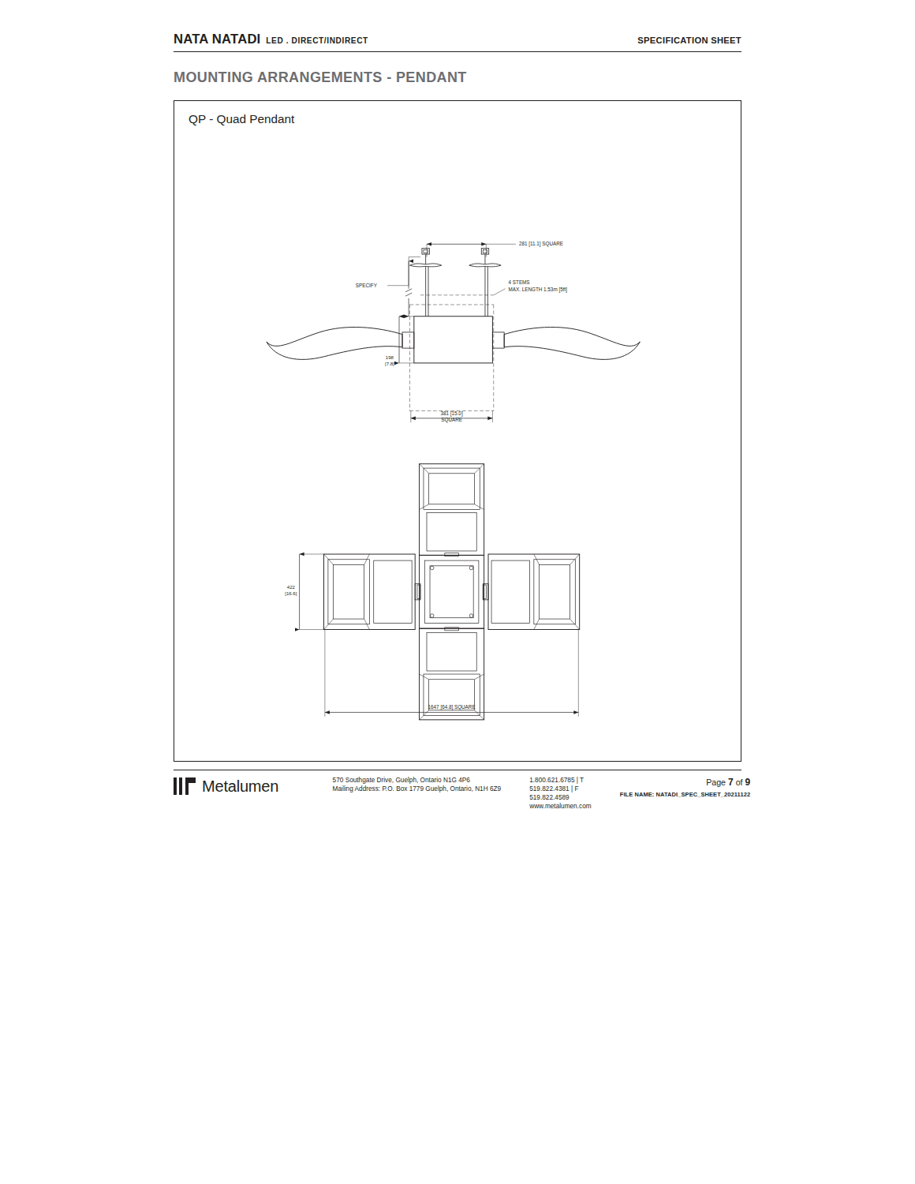NATA NATADI LED . DIRECT/INDIRECT
SPECIFICATION SHEET
MOUNTING ARRANGEMENTS - PENDANT
QP - Quad Pendant
281 [11.1] SQUARE SPECIFY 4 STEMS MAX. LENGTH 1.53m [5ft] 198 [7.8] 381 [15.0] SQUARE 422 [16.6] 1647 [64.8] SQUARE
Metalumen
570 Southgate Drive, Guelph, Ontario N1G 4P6
Mailing Address: P.O. Box 1779 Guelph, Ontario, N1H 6Z9
1.800.621.6785 | T 519.822.4381 | F 519.822.4589
www.metalumen.com
Page 7 of 9
FILE NAME: NATADI_SPEC_SHEET_20211122